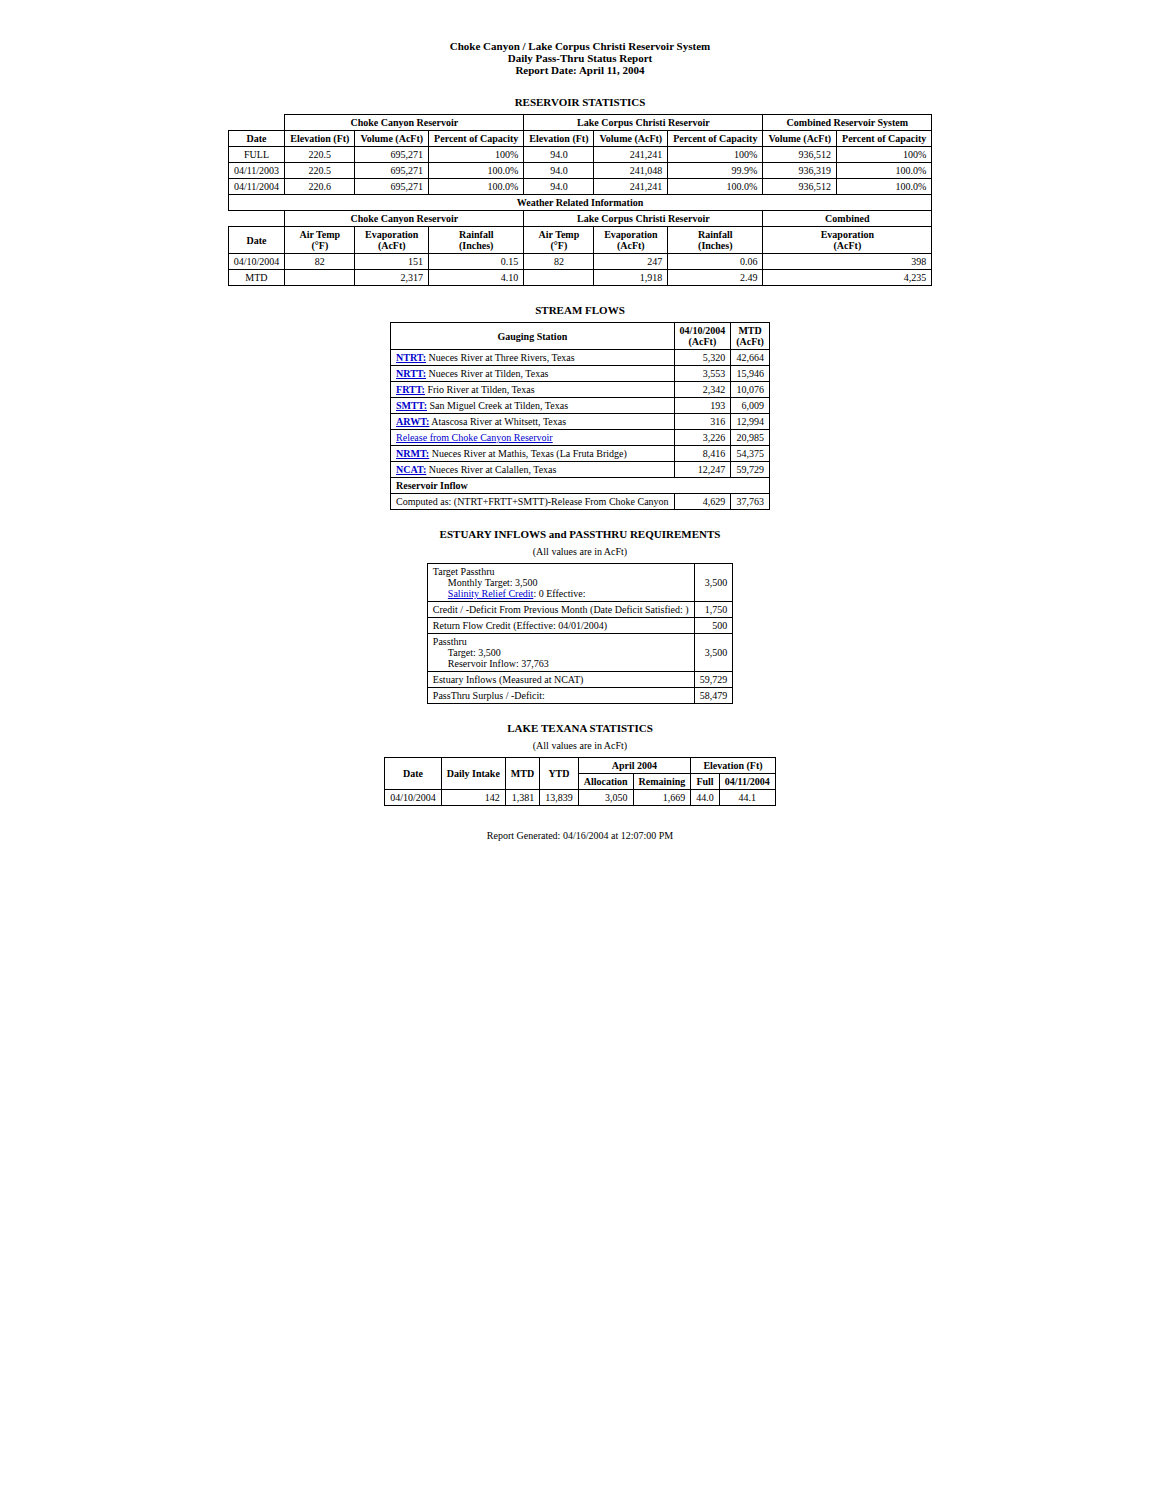Choke Canyon / Lake Corpus Christi Reservoir System
Daily Pass-Thru Status Report
Report Date: April 11, 2004
RESERVOIR STATISTICS
| | Choke Canyon Reservoir | Lake Corpus Christi Reservoir | Combined Reservoir System |
| Date | Elevation (Ft) | Volume (AcFt) | Percent of Capacity | Elevation (Ft) | Volume (AcFt) | Percent of Capacity | Volume (AcFt) | Percent of Capacity |
| FULL | 220.5 | 695,271 | 100% | 94.0 | 241,241 | 100% | 936,512 | 100% |
| 04/11/2003 | 220.5 | 695,271 | 100.0% | 94.0 | 241,048 | 99.9% | 936,319 | 100.0% |
| 04/11/2004 | 220.6 | 695,271 | 100.0% | 94.0 | 241,241 | 100.0% | 936,512 | 100.0% |
| Weather Related Information |
| | Choke Canyon Reservoir | Lake Corpus Christi Reservoir | Combined |
| Date | Air Temp (°F) | Evaporation (AcFt) | Rainfall (Inches) | Air Temp (°F) | Evaporation (AcFt) | Rainfall (Inches) | Evaporation (AcFt) |
| 04/10/2004 | 82 | 151 | 0.15 | 82 | 247 | 0.06 | 398 |
| MTD | | 2,317 | 4.10 | | 1,918 | 2.49 | 4,235 |
STREAM FLOWS
| Gauging Station | 04/10/2004 (AcFt) | MTD (AcFt) |
| NTRT: Nueces River at Three Rivers, Texas | 5,320 | 42,664 |
| NRTT: Nueces River at Tilden, Texas | 3,553 | 15,946 |
| FRTT: Frio River at Tilden, Texas | 2,342 | 10,076 |
| SMTT: San Miguel Creek at Tilden, Texas | 193 | 6,009 |
| ARWT: Atascosa River at Whitsett, Texas | 316 | 12,994 |
| Release from Choke Canyon Reservoir | 3,226 | 20,985 |
| NRMT: Nueces River at Mathis, Texas (La Fruta Bridge) | 8,416 | 54,375 |
| NCAT: Nueces River at Calallen, Texas | 12,247 | 59,729 |
| Reservoir Inflow |
| Computed as: (NTRT+FRTT+SMTT)-Release From Choke Canyon | 4,629 | 37,763 |
ESTUARY INFLOWS and PASSTHRU REQUIREMENTS
(All values are in AcFt)
| Target Passthru Monthly Target: 3,500 Salinity Relief Credit : 0 Effective: | 3,500 |
| Credit / -Deficit From Previous Month (Date Deficit Satisfied: ) | 1,750 |
| Return Flow Credit (Effective: 04/01/2004) | 500 |
| Passthru Target: 3,500 Reservoir Inflow: 37,763 | 3,500 |
| Estuary Inflows (Measured at NCAT) | 59,729 |
| PassThru Surplus / -Deficit: | 58,479 |
LAKE TEXANA STATISTICS
(All values are in AcFt)
| Date | Daily Intake | MTD | YTD | April 2004 | Elevation (Ft) |
| Allocation | Remaining | Full | 04/11/2004 |
| 04/10/2004 | 142 | 1,381 | 13,839 | 3,050 | 1,669 | 44.0 | 44.1 |
Report Generated: 04/16/2004 at 12:07:00 PM